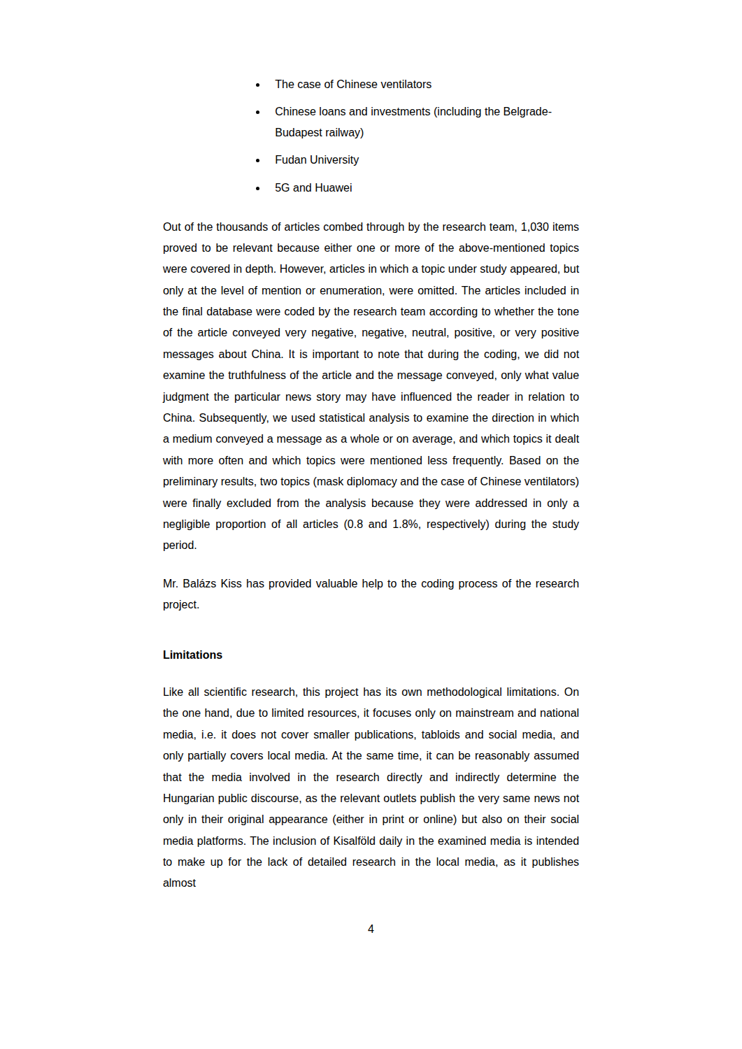The case of Chinese ventilators
Chinese loans and investments (including the Belgrade-Budapest railway)
Fudan University
5G and Huawei
Out of the thousands of articles combed through by the research team, 1,030 items proved to be relevant because either one or more of the above-mentioned topics were covered in depth. However, articles in which a topic under study appeared, but only at the level of mention or enumeration, were omitted. The articles included in the final database were coded by the research team according to whether the tone of the article conveyed very negative, negative, neutral, positive, or very positive messages about China. It is important to note that during the coding, we did not examine the truthfulness of the article and the message conveyed, only what value judgment the particular news story may have influenced the reader in relation to China. Subsequently, we used statistical analysis to examine the direction in which a medium conveyed a message as a whole or on average, and which topics it dealt with more often and which topics were mentioned less frequently. Based on the preliminary results, two topics (mask diplomacy and the case of Chinese ventilators) were finally excluded from the analysis because they were addressed in only a negligible proportion of all articles (0.8 and 1.8%, respectively) during the study period.
Mr. Balázs Kiss has provided valuable help to the coding process of the research project.
Limitations
Like all scientific research, this project has its own methodological limitations. On the one hand, due to limited resources, it focuses only on mainstream and national media, i.e. it does not cover smaller publications, tabloids and social media, and only partially covers local media. At the same time, it can be reasonably assumed that the media involved in the research directly and indirectly determine the Hungarian public discourse, as the relevant outlets publish the very same news not only in their original appearance (either in print or online) but also on their social media platforms. The inclusion of Kisalföld daily in the examined media is intended to make up for the lack of detailed research in the local media, as it publishes almost
4